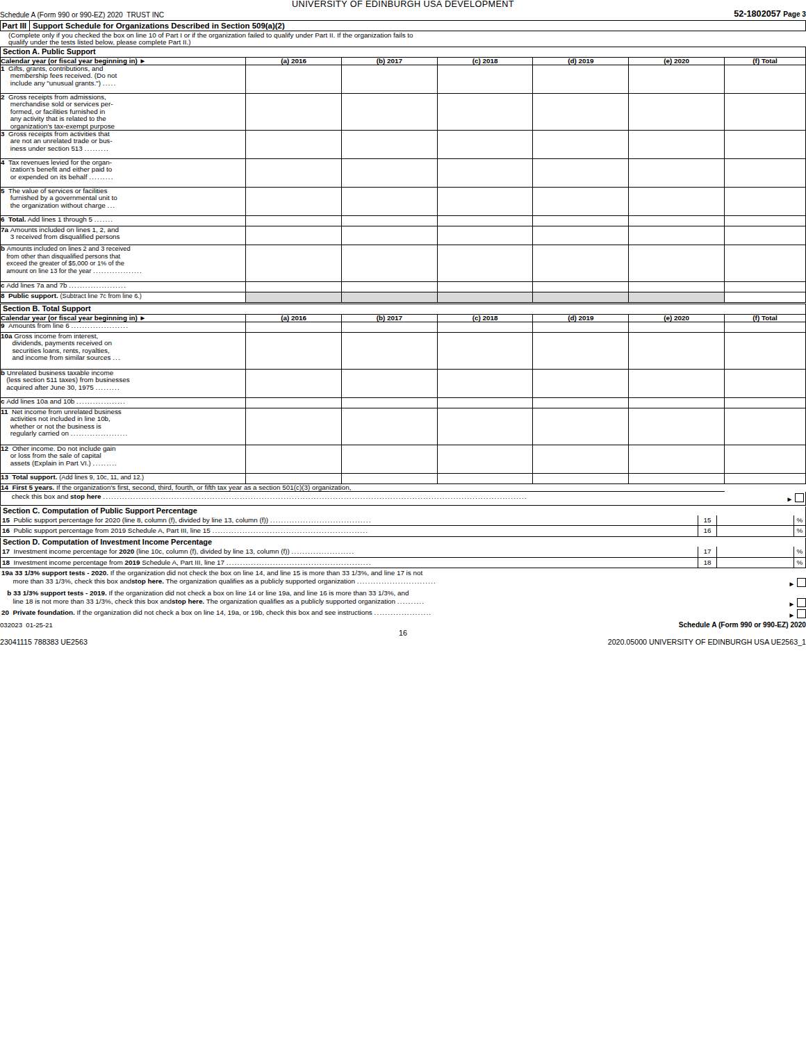UNIVERSITY OF EDINBURGH USA DEVELOPMENT
Schedule A (Form 990 or 990-EZ) 2020 TRUST INC
52-1802057 Page 3
Part III
Support Schedule for Organizations Described in Section 509(a)(2)
(Complete only if you checked the box on line 10 of Part I or if the organization failed to qualify under Part II. If the organization fails to qualify under the tests listed below, please complete Part II.)
Section A. Public Support
| Calendar year (or fiscal year beginning in) ► | (a) 2016 | (b) 2017 | (c) 2018 | (d) 2019 | (e) 2020 | (f) Total |
| 1 Gifts, grants, contributions, and membership fees received. (Do not include any "unusual grants.") ..... | | | | | | |
| 2 Gross receipts from admissions, merchandise sold or services per- formed, or facilities furnished in any activity that is related to the organization's tax-exempt purpose | | | | | | |
| 3 Gross receipts from activities that are not an unrelated trade or bus- iness under section 513 ......... | | | | | | |
| 4 Tax revenues levied for the organ- ization's benefit and either paid to or expended on its behalf ......... | | | | | | |
| 5 The value of services or facilities furnished by a governmental unit to the organization without charge ... | | | | | | |
| 6 Total. Add lines 1 through 5 ....... | | | | | | |
| 7a Amounts included on lines 1, 2, and 3 received from disqualified persons | | | | | | |
| b Amounts included on lines 2 and 3 received from other than disqualified persons that exceed the greater of $5,000 or 1% of the amount on line 13 for the year .................. | | | | | | |
| c Add lines 7a and 7b ..................... | | | | | | |
| 8 Public support. (Subtract line 7c from line 6.) | | | | | | |
Section B. Total Support
| Calendar year (or fiscal year beginning in) ► | (a) 2016 | (b) 2017 | (c) 2018 | (d) 2019 | (e) 2020 | (f) Total |
| 9 Amounts from line 6 ..................... | | | | | | |
| 10a Gross income from interest, dividends, payments received on securities loans, rents, royalties, and income from similar sources ... | | | | | | |
| b Unrelated business taxable income (less section 511 taxes) from businesses acquired after June 30, 1975 ......... | | | | | | |
| c Add lines 10a and 10b .................. | | | | | | |
| 11 Net income from unrelated business activities not included in line 10b, whether or not the business is regularly carried on ..................... | | | | | | |
| 12 Other income. Do not include gain or loss from the sale of capital assets (Explain in Part VI.) ......... | | | | | | |
| 13 Total support. (Add lines 9, 10c, 11, and 12.) | | | | | | |
| 14 First 5 years. If the organization's first, second, third, fourth, or fifth tax year as a section 501(c)(3) organization, | |
check this box and stop here ...........................................................................................................................................................
►
Section C. Computation of Public Support Percentage
15 Public support percentage for 2020 (line 8, column (f), divided by line 13, column (f)) .....................................
15
%
16 Public support percentage from 2019 Schedule A, Part III, line 15 .........................................................
16
%
Section D. Computation of Investment Income Percentage
17 Investment income percentage for 2020 (line 10c, column (f), divided by line 13, column (f)) .......................
17
%
18 Investment income percentage from 2019 Schedule A, Part III, line 17 .....................................................
18
%
19a 33 1/3% support tests - 2020. If the organization did not check the box on line 14, and line 15 is more than 33 1/3%, and line 17 is not
more than 33 1/3%, check this box andstop here. The organization qualifies as a publicly supported organization .............................
►
b 33 1/3% support tests - 2019. If the organization did not check a box on line 14 or line 19a, and line 16 is more than 33 1/3%, and
line 18 is not more than 33 1/3%, check this box andstop here. The organization qualifies as a publicly supported organization ..........
►
20 Private foundation. If the organization did not check a box on line 14, 19a, or 19b, check this box and see instructions .....................
►
032023 01-25-21
Schedule A (Form 990 or 990-EZ) 2020
16
23041115 788383 UE2563
2020.05000 UNIVERSITY OF EDINBURGH USA UE2563_1